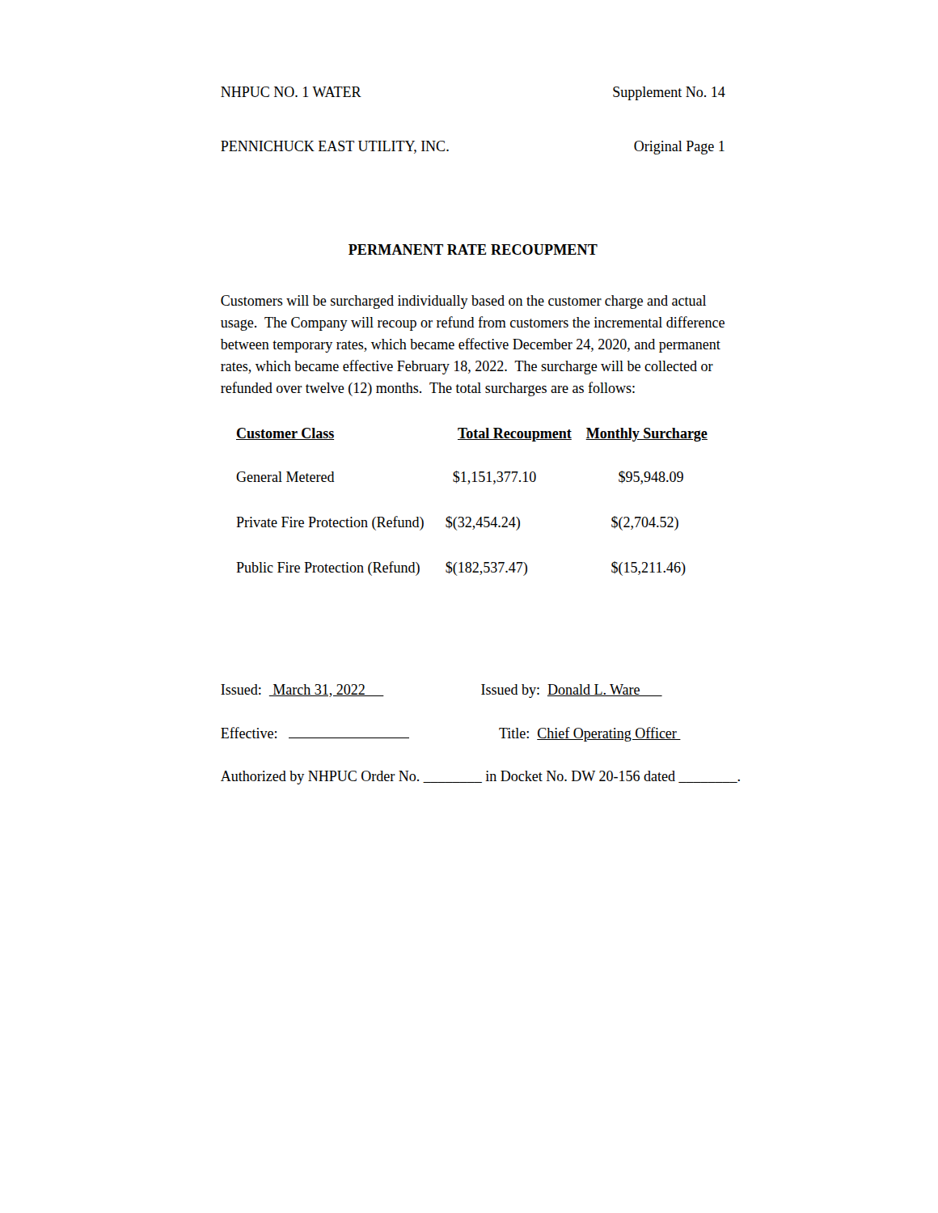NHPUC NO. 1 WATER
Supplement No. 14
PENNICHUCK EAST UTILITY, INC.
Original Page 1
PERMANENT RATE RECOUPMENT
Customers will be surcharged individually based on the customer charge and actual usage. The Company will recoup or refund from customers the incremental difference between temporary rates, which became effective December 24, 2020, and permanent rates, which became effective February 18, 2022. The surcharge will be collected or refunded over twelve (12) months. The total surcharges are as follows:
| Customer Class | Total Recoupment | Monthly Surcharge |
| --- | --- | --- |
| General Metered | $1,151,377.10 | $95,948.09 |
| Private Fire Protection (Refund) | $(32,454.24) | $(2,704.52) |
| Public Fire Protection (Refund) | $(182,537.47) | $(15,211.46) |
Issued: March 31, 2022
Issued by: Donald L. Ware
Effective:
Title: Chief Operating Officer
Authorized by NHPUC Order No. ________ in Docket No. DW 20-156 dated ________.